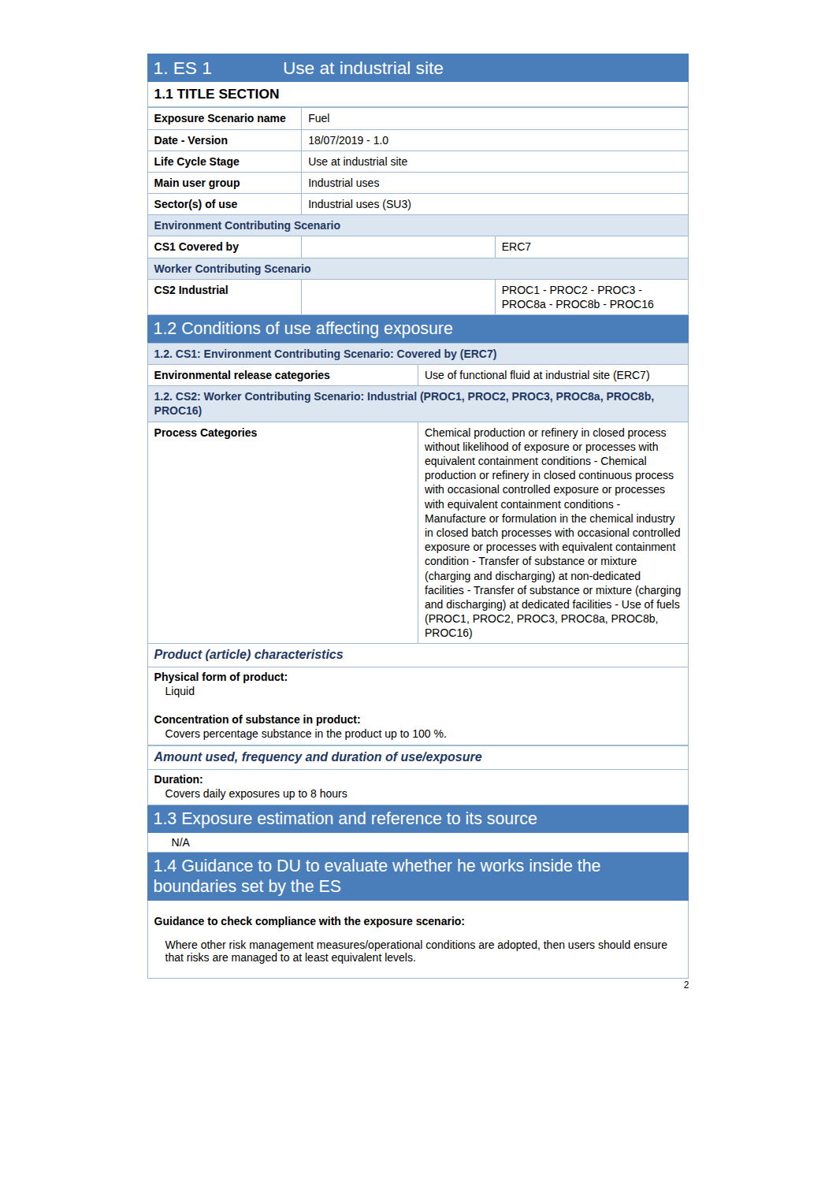1. ES 1 Use at industrial site
1.1 TITLE SECTION
| Exposure Scenario name | Fuel |
| Date - Version | 18/07/2019 - 1.0 |
| Life Cycle Stage | Use at industrial site |
| Main user group | Industrial uses |
| Sector(s) of use | Industrial uses (SU3) |
| Environment Contributing Scenario |
| CS1 Covered by | | ERC7 |
| Worker Contributing Scenario |
| CS2 Industrial | | PROC1 - PROC2 - PROC3 - PROC8a - PROC8b - PROC16 |
1.2 Conditions of use affecting exposure
| 1.2. CS1: Environment Contributing Scenario: Covered by (ERC7) |
| Environmental release categories | Use of functional fluid at industrial site (ERC7) |
| 1.2. CS2: Worker Contributing Scenario: Industrial (PROC1, PROC2, PROC3, PROC8a, PROC8b, PROC16) |
| Process Categories | Chemical production or refinery in closed process without likelihood of exposure or processes with equivalent containment conditions - Chemical production or refinery in closed continuous process with occasional controlled exposure or processes with equivalent containment conditions - Manufacture or formulation in the chemical industry in closed batch processes with occasional controlled exposure or processes with equivalent containment condition - Transfer of substance or mixture (charging and discharging) at non-dedicated facilities - Transfer of substance or mixture (charging and discharging) at dedicated facilities - Use of fuels (PROC1, PROC2, PROC3, PROC8a, PROC8b, PROC16) |
| Product (article) characteristics |
Physical form of product:
Liquid
Concentration of substance in product:
Covers percentage substance in the product up to 100 %.
| Amount used, frequency and duration of use/exposure |
Duration:
Covers daily exposures up to 8 hours
1.3 Exposure estimation and reference to its source
N/A
1.4 Guidance to DU to evaluate whether he works inside the boundaries set by the ES
Guidance to check compliance with the exposure scenario:
Where other risk management measures/operational conditions are adopted, then users should ensure that risks are managed to at least equivalent levels.
2